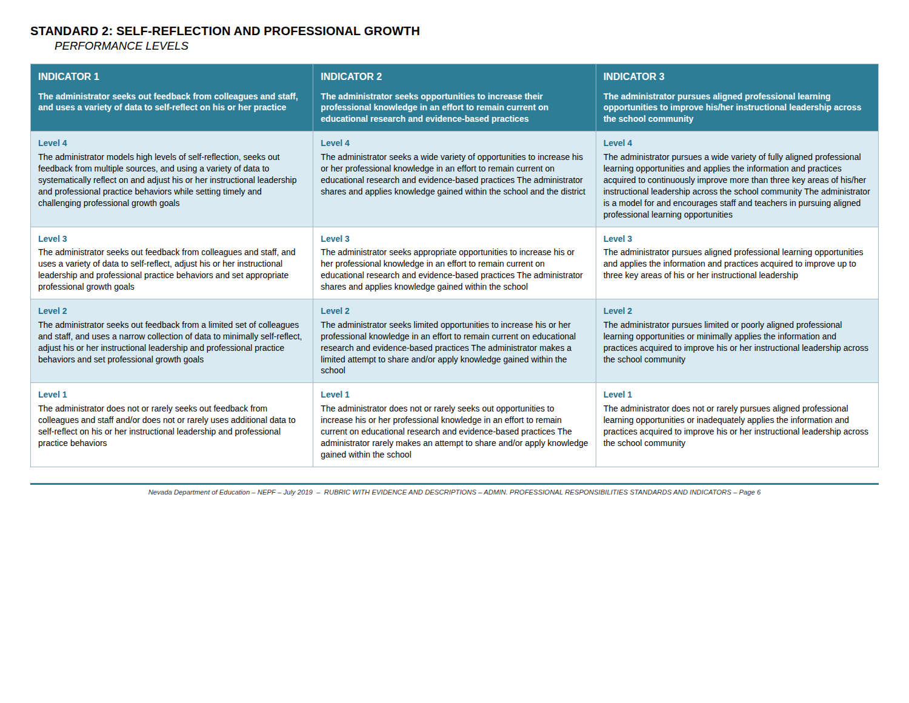STANDARD 2: SELF-REFLECTION AND PROFESSIONAL GROWTH
PERFORMANCE LEVELS
| INDICATOR 1 The administrator seeks out feedback from colleagues and staff, and uses a variety of data to self-reflect on his or her practice | INDICATOR 2 The administrator seeks opportunities to increase their professional knowledge in an effort to remain current on educational research and evidence-based practices | INDICATOR 3 The administrator pursues aligned professional learning opportunities to improve his/her instructional leadership across the school community |
| --- | --- | --- |
| Level 4 The administrator models high levels of self-reflection, seeks out feedback from multiple sources, and using a variety of data to systematically reflect on and adjust his or her instructional leadership and professional practice behaviors while setting timely and challenging professional growth goals | Level 4 The administrator seeks a wide variety of opportunities to increase his or her professional knowledge in an effort to remain current on educational research and evidence-based practices The administrator shares and applies knowledge gained within the school and the district | Level 4 The administrator pursues a wide variety of fully aligned professional learning opportunities and applies the information and practices acquired to continuously improve more than three key areas of his/her instructional leadership across the school community The administrator is a model for and encourages staff and teachers in pursuing aligned professional learning opportunities |
| Level 3 The administrator seeks out feedback from colleagues and staff, and uses a variety of data to self-reflect, adjust his or her instructional leadership and professional practice behaviors and set appropriate professional growth goals | Level 3 The administrator seeks appropriate opportunities to increase his or her professional knowledge in an effort to remain current on educational research and evidence-based practices The administrator shares and applies knowledge gained within the school | Level 3 The administrator pursues aligned professional learning opportunities and applies the information and practices acquired to improve up to three key areas of his or her instructional leadership |
| Level 2 The administrator seeks out feedback from a limited set of colleagues and staff, and uses a narrow collection of data to minimally self-reflect, adjust his or her instructional leadership and professional practice behaviors and set professional growth goals | Level 2 The administrator seeks limited opportunities to increase his or her professional knowledge in an effort to remain current on educational research and evidence-based practices The administrator makes a limited attempt to share and/or apply knowledge gained within the school | Level 2 The administrator pursues limited or poorly aligned professional learning opportunities or minimally applies the information and practices acquired to improve his or her instructional leadership across the school community |
| Level 1 The administrator does not or rarely seeks out feedback from colleagues and staff and/or does not or rarely uses additional data to self-reflect on his or her instructional leadership and professional practice behaviors | Level 1 The administrator does not or rarely seeks out opportunities to increase his or her professional knowledge in an effort to remain current on educational research and evidence-based practices The administrator rarely makes an attempt to share and/or apply knowledge gained within the school | Level 1 The administrator does not or rarely pursues aligned professional learning opportunities or inadequately applies the information and practices acquired to improve his or her instructional leadership across the school community |
Nevada Department of Education – NEPF – July 2019 – RUBRIC WITH EVIDENCE AND DESCRIPTIONS – ADMIN. PROFESSIONAL RESPONSIBILITIES STANDARDS AND INDICATORS – Page 6